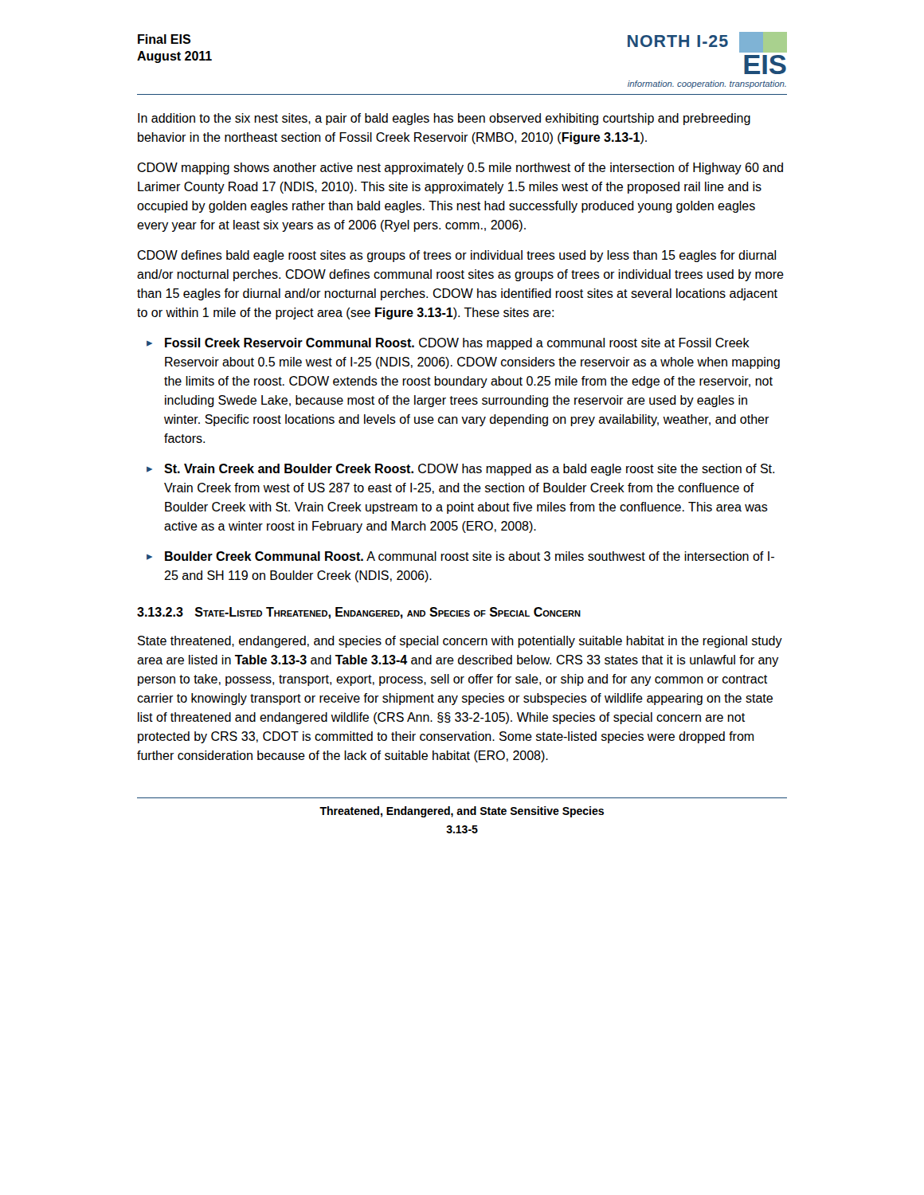Final EIS
August 2011
NORTH I-25
EIS
information. cooperation. transportation.
In addition to the six nest sites, a pair of bald eagles has been observed exhibiting courtship and prebreeding behavior in the northeast section of Fossil Creek Reservoir (RMBO, 2010) (Figure 3.13-1).
CDOW mapping shows another active nest approximately 0.5 mile northwest of the intersection of Highway 60 and Larimer County Road 17 (NDIS, 2010). This site is approximately 1.5 miles west of the proposed rail line and is occupied by golden eagles rather than bald eagles. This nest had successfully produced young golden eagles every year for at least six years as of 2006 (Ryel pers. comm., 2006).
CDOW defines bald eagle roost sites as groups of trees or individual trees used by less than 15 eagles for diurnal and/or nocturnal perches. CDOW defines communal roost sites as groups of trees or individual trees used by more than 15 eagles for diurnal and/or nocturnal perches. CDOW has identified roost sites at several locations adjacent to or within 1 mile of the project area (see Figure 3.13-1). These sites are:
Fossil Creek Reservoir Communal Roost. CDOW has mapped a communal roost site at Fossil Creek Reservoir about 0.5 mile west of I-25 (NDIS, 2006). CDOW considers the reservoir as a whole when mapping the limits of the roost. CDOW extends the roost boundary about 0.25 mile from the edge of the reservoir, not including Swede Lake, because most of the larger trees surrounding the reservoir are used by eagles in winter. Specific roost locations and levels of use can vary depending on prey availability, weather, and other factors.
St. Vrain Creek and Boulder Creek Roost. CDOW has mapped as a bald eagle roost site the section of St. Vrain Creek from west of US 287 to east of I-25, and the section of Boulder Creek from the confluence of Boulder Creek with St. Vrain Creek upstream to a point about five miles from the confluence. This area was active as a winter roost in February and March 2005 (ERO, 2008).
Boulder Creek Communal Roost. A communal roost site is about 3 miles southwest of the intersection of I-25 and SH 119 on Boulder Creek (NDIS, 2006).
3.13.2.3 State-Listed Threatened, Endangered, and Species of Special Concern
State threatened, endangered, and species of special concern with potentially suitable habitat in the regional study area are listed in Table 3.13-3 and Table 3.13-4 and are described below. CRS 33 states that it is unlawful for any person to take, possess, transport, export, process, sell or offer for sale, or ship and for any common or contract carrier to knowingly transport or receive for shipment any species or subspecies of wildlife appearing on the state list of threatened and endangered wildlife (CRS Ann. §§ 33-2-105). While species of special concern are not protected by CRS 33, CDOT is committed to their conservation. Some state-listed species were dropped from further consideration because of the lack of suitable habitat (ERO, 2008).
Threatened, Endangered, and State Sensitive Species 3.13-5